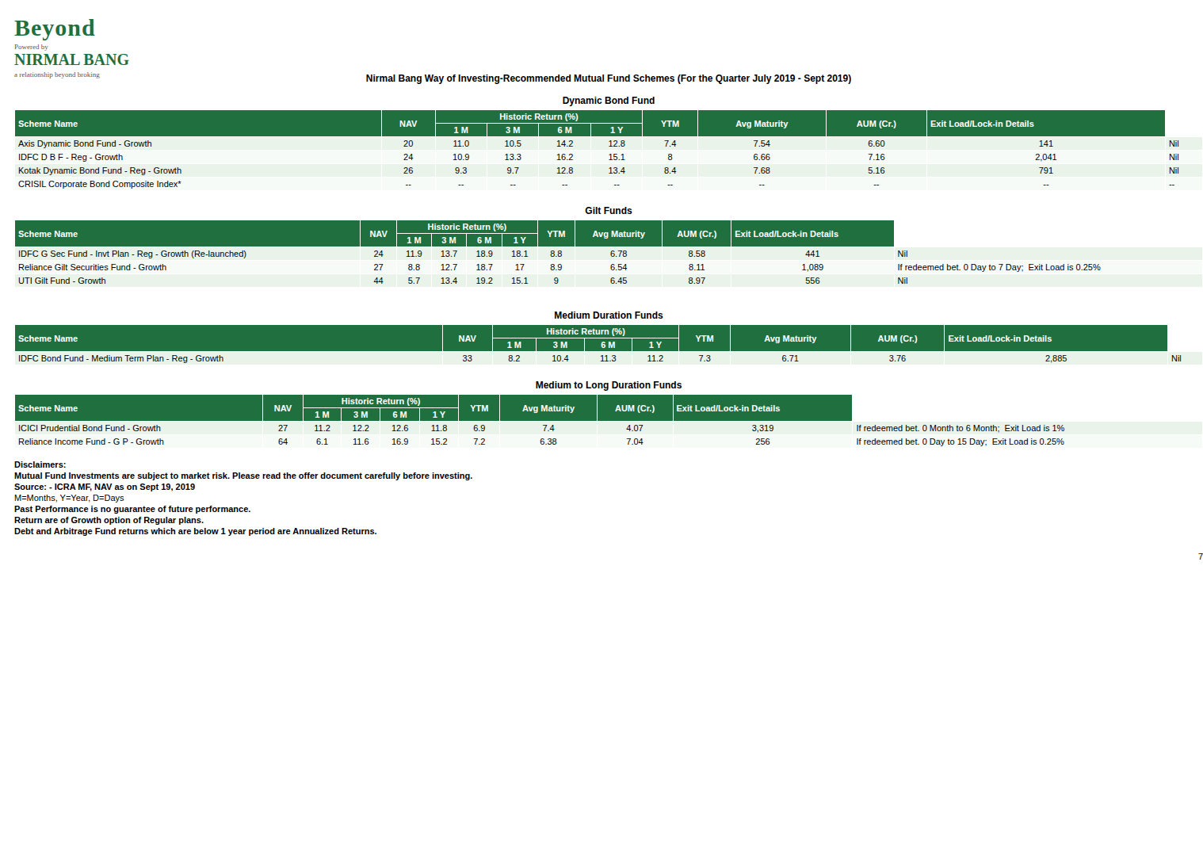Beyond
Powered by
NIRMAL BANG
a relationship beyond broking
Nirmal Bang Way of Investing-Recommended Mutual Fund Schemes (For the Quarter July 2019 - Sept 2019)
Dynamic Bond Fund
| Scheme Name | NAV | Historic Return (%) | YTM | Avg Maturity | AUM (Cr.) | Exit Load/Lock-in Details |
| --- | --- | --- | --- | --- | --- | --- |
| 1 M | 3 M | 6 M | 1 Y |
| Axis Dynamic Bond Fund - Growth | 20 | 11.0 | 10.5 | 14.2 | 12.8 | 7.4 | 7.54 | 6.60 | 141 | Nil |
| IDFC D B F - Reg - Growth | 24 | 10.9 | 13.3 | 16.2 | 15.1 | 8 | 6.66 | 7.16 | 2,041 | Nil |
| Kotak Dynamic Bond Fund - Reg - Growth | 26 | 9.3 | 9.7 | 12.8 | 13.4 | 8.4 | 7.68 | 5.16 | 791 | Nil |
| CRISIL Corporate Bond Composite Index* | -- | -- | -- | -- | -- | -- | -- | -- | -- | -- |
Gilt Funds
| Scheme Name | NAV | Historic Return (%) | YTM | Avg Maturity | AUM (Cr.) | Exit Load/Lock-in Details |
| --- | --- | --- | --- | --- | --- | --- |
| 1 M | 3 M | 6 M | 1 Y |
| IDFC G Sec Fund - Invt Plan - Reg - Growth (Re-launched) | 24 | 11.9 | 13.7 | 18.9 | 18.1 | 8.8 | 6.78 | 8.58 | 441 | Nil |
| Reliance Gilt Securities Fund - Growth | 27 | 8.8 | 12.7 | 18.7 | 17 | 8.9 | 6.54 | 8.11 | 1,089 | If redeemed bet. 0 Day to 7 Day; Exit Load is 0.25% |
| UTI Gilt Fund - Growth | 44 | 5.7 | 13.4 | 19.2 | 15.1 | 9 | 6.45 | 8.97 | 556 | Nil |
Medium Duration Funds
| Scheme Name | NAV | Historic Return (%) | YTM | Avg Maturity | AUM (Cr.) | Exit Load/Lock-in Details |
| --- | --- | --- | --- | --- | --- | --- |
| 1 M | 3 M | 6 M | 1 Y |
| IDFC Bond Fund - Medium Term Plan - Reg - Growth | 33 | 8.2 | 10.4 | 11.3 | 11.2 | 7.3 | 6.71 | 3.76 | 2,885 | Nil |
Medium to Long Duration Funds
| Scheme Name | NAV | Historic Return (%) | YTM | Avg Maturity | AUM (Cr.) | Exit Load/Lock-in Details |
| --- | --- | --- | --- | --- | --- | --- |
| 1 M | 3 M | 6 M | 1 Y |
| ICICI Prudential Bond Fund - Growth | 27 | 11.2 | 12.2 | 12.6 | 11.8 | 6.9 | 7.4 | 4.07 | 3,319 | If redeemed bet. 0 Month to 6 Month; Exit Load is 1% |
| Reliance Income Fund - G P - Growth | 64 | 6.1 | 11.6 | 16.9 | 15.2 | 7.2 | 6.38 | 7.04 | 256 | If redeemed bet. 0 Day to 15 Day; Exit Load is 0.25% |
Disclaimers:
Mutual Fund Investments are subject to market risk. Please read the offer document carefully before investing.
Source: - ICRA MF, NAV as on Sept 19, 2019
M=Months, Y=Year, D=Days
Past Performance is no guarantee of future performance.
Return are of Growth option of Regular plans.
Debt and Arbitrage Fund returns which are below 1 year period are Annualized Returns.
7